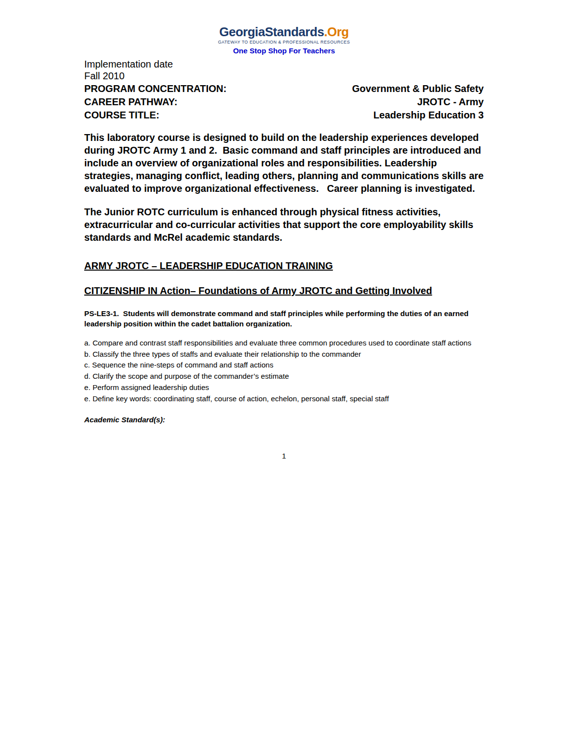Georgia Standards.Org
GATEWAY TO EDUCATION & PROFESSIONAL RESOURCES
One Stop Shop For Teachers
Implementation date
Fall 2010
| PROGRAM CONCENTRATION: | Government & Public Safety |
| CAREER PATHWAY: | JROTC - Army |
| COURSE TITLE: | Leadership Education 3 |
This laboratory course is designed to build on the leadership experiences developed during JROTC Army 1 and 2. Basic command and staff principles are introduced and include an overview of organizational roles and responsibilities. Leadership strategies, managing conflict, leading others, planning and communications skills are evaluated to improve organizational effectiveness. Career planning is investigated.
The Junior ROTC curriculum is enhanced through physical fitness activities, extracurricular and co-curricular activities that support the core employability skills standards and McRel academic standards.
ARMY JROTC – LEADERSHIP EDUCATION TRAINING
CITIZENSHIP IN Action– Foundations of Army JROTC and Getting Involved
PS-LE3-1. Students will demonstrate command and staff principles while performing the duties of an earned leadership position within the cadet battalion organization.
a. Compare and contrast staff responsibilities and evaluate three common procedures used to coordinate staff actions
b. Classify the three types of staffs and evaluate their relationship to the commander
c. Sequence the nine-steps of command and staff actions
d. Clarify the scope and purpose of the commander’s estimate
e. Perform assigned leadership duties
e. Define key words: coordinating staff, course of action, echelon, personal staff, special staff
Academic Standard(s):
1